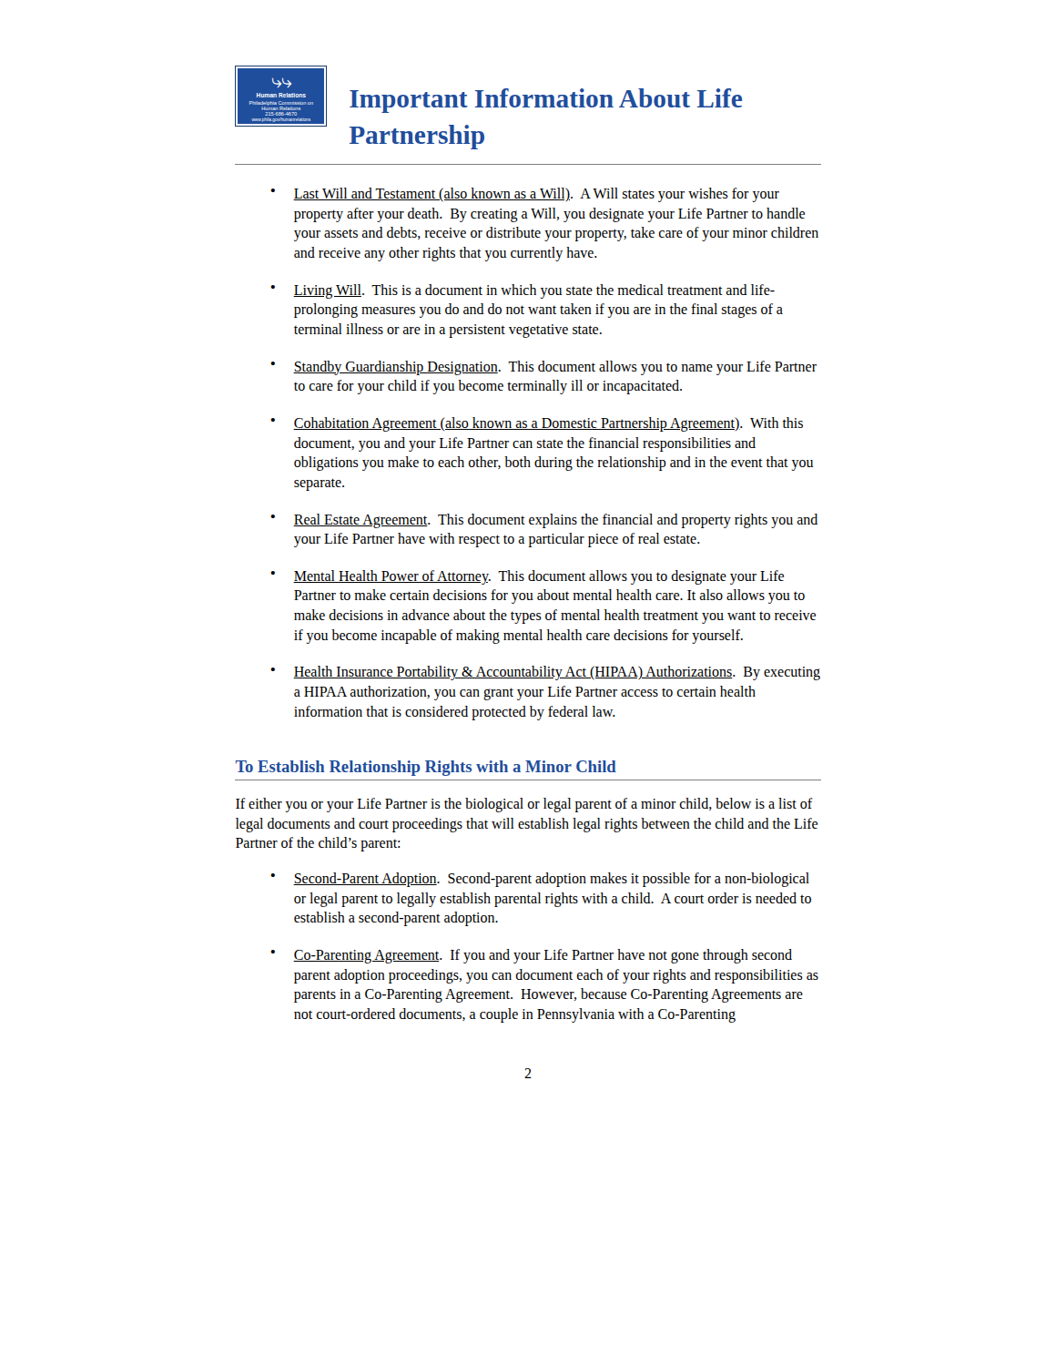⤷⤷
Human Relations
Philadelphia Commission on
Human Relations
215-686-4670
www.phila.gov/humanrelations
Important Information About Life Partnership
Last Will and Testament (also known as a Will). A Will states your wishes for your property after your death. By creating a Will, you designate your Life Partner to handle your assets and debts, receive or distribute your property, take care of your minor children and receive any other rights that you currently have.
Living Will. This is a document in which you state the medical treatment and life-prolonging measures you do and do not want taken if you are in the final stages of a terminal illness or are in a persistent vegetative state.
Standby Guardianship Designation. This document allows you to name your Life Partner to care for your child if you become terminally ill or incapacitated.
Cohabitation Agreement (also known as a Domestic Partnership Agreement). With this document, you and your Life Partner can state the financial responsibilities and obligations you make to each other, both during the relationship and in the event that you separate.
Real Estate Agreement. This document explains the financial and property rights you and your Life Partner have with respect to a particular piece of real estate.
Mental Health Power of Attorney. This document allows you to designate your Life Partner to make certain decisions for you about mental health care. It also allows you to make decisions in advance about the types of mental health treatment you want to receive if you become incapable of making mental health care decisions for yourself.
Health Insurance Portability & Accountability Act (HIPAA) Authorizations. By executing a HIPAA authorization, you can grant your Life Partner access to certain health information that is considered protected by federal law.
To Establish Relationship Rights with a Minor Child
If either you or your Life Partner is the biological or legal parent of a minor child, below is a list of legal documents and court proceedings that will establish legal rights between the child and the Life Partner of the child’s parent:
Second-Parent Adoption. Second-parent adoption makes it possible for a non-biological or legal parent to legally establish parental rights with a child. A court order is needed to establish a second-parent adoption.
Co-Parenting Agreement. If you and your Life Partner have not gone through second parent adoption proceedings, you can document each of your rights and responsibilities as parents in a Co-Parenting Agreement. However, because Co-Parenting Agreements are not court-ordered documents, a couple in Pennsylvania with a Co-Parenting
2